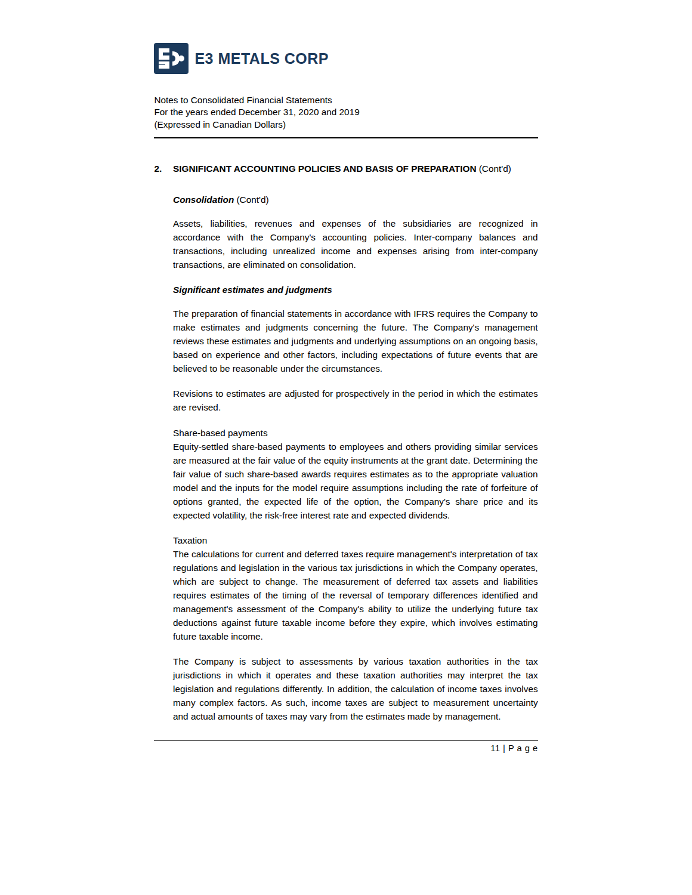E3 METALS CORP
Notes to Consolidated Financial Statements
For the years ended December 31, 2020 and 2019
(Expressed in Canadian Dollars)
2. SIGNIFICANT ACCOUNTING POLICIES AND BASIS OF PREPARATION (Cont'd)
Consolidation (Cont'd)
Assets, liabilities, revenues and expenses of the subsidiaries are recognized in accordance with the Company's accounting policies. Inter-company balances and transactions, including unrealized income and expenses arising from inter-company transactions, are eliminated on consolidation.
Significant estimates and judgments
The preparation of financial statements in accordance with IFRS requires the Company to make estimates and judgments concerning the future. The Company's management reviews these estimates and judgments and underlying assumptions on an ongoing basis, based on experience and other factors, including expectations of future events that are believed to be reasonable under the circumstances.
Revisions to estimates are adjusted for prospectively in the period in which the estimates are revised.
Share-based payments
Equity-settled share-based payments to employees and others providing similar services are measured at the fair value of the equity instruments at the grant date. Determining the fair value of such share-based awards requires estimates as to the appropriate valuation model and the inputs for the model require assumptions including the rate of forfeiture of options granted, the expected life of the option, the Company's share price and its expected volatility, the risk-free interest rate and expected dividends.
Taxation
The calculations for current and deferred taxes require management's interpretation of tax regulations and legislation in the various tax jurisdictions in which the Company operates, which are subject to change. The measurement of deferred tax assets and liabilities requires estimates of the timing of the reversal of temporary differences identified and management's assessment of the Company's ability to utilize the underlying future tax deductions against future taxable income before they expire, which involves estimating future taxable income.
The Company is subject to assessments by various taxation authorities in the tax jurisdictions in which it operates and these taxation authorities may interpret the tax legislation and regulations differently. In addition, the calculation of income taxes involves many complex factors. As such, income taxes are subject to measurement uncertainty and actual amounts of taxes may vary from the estimates made by management.
11 | P a g e